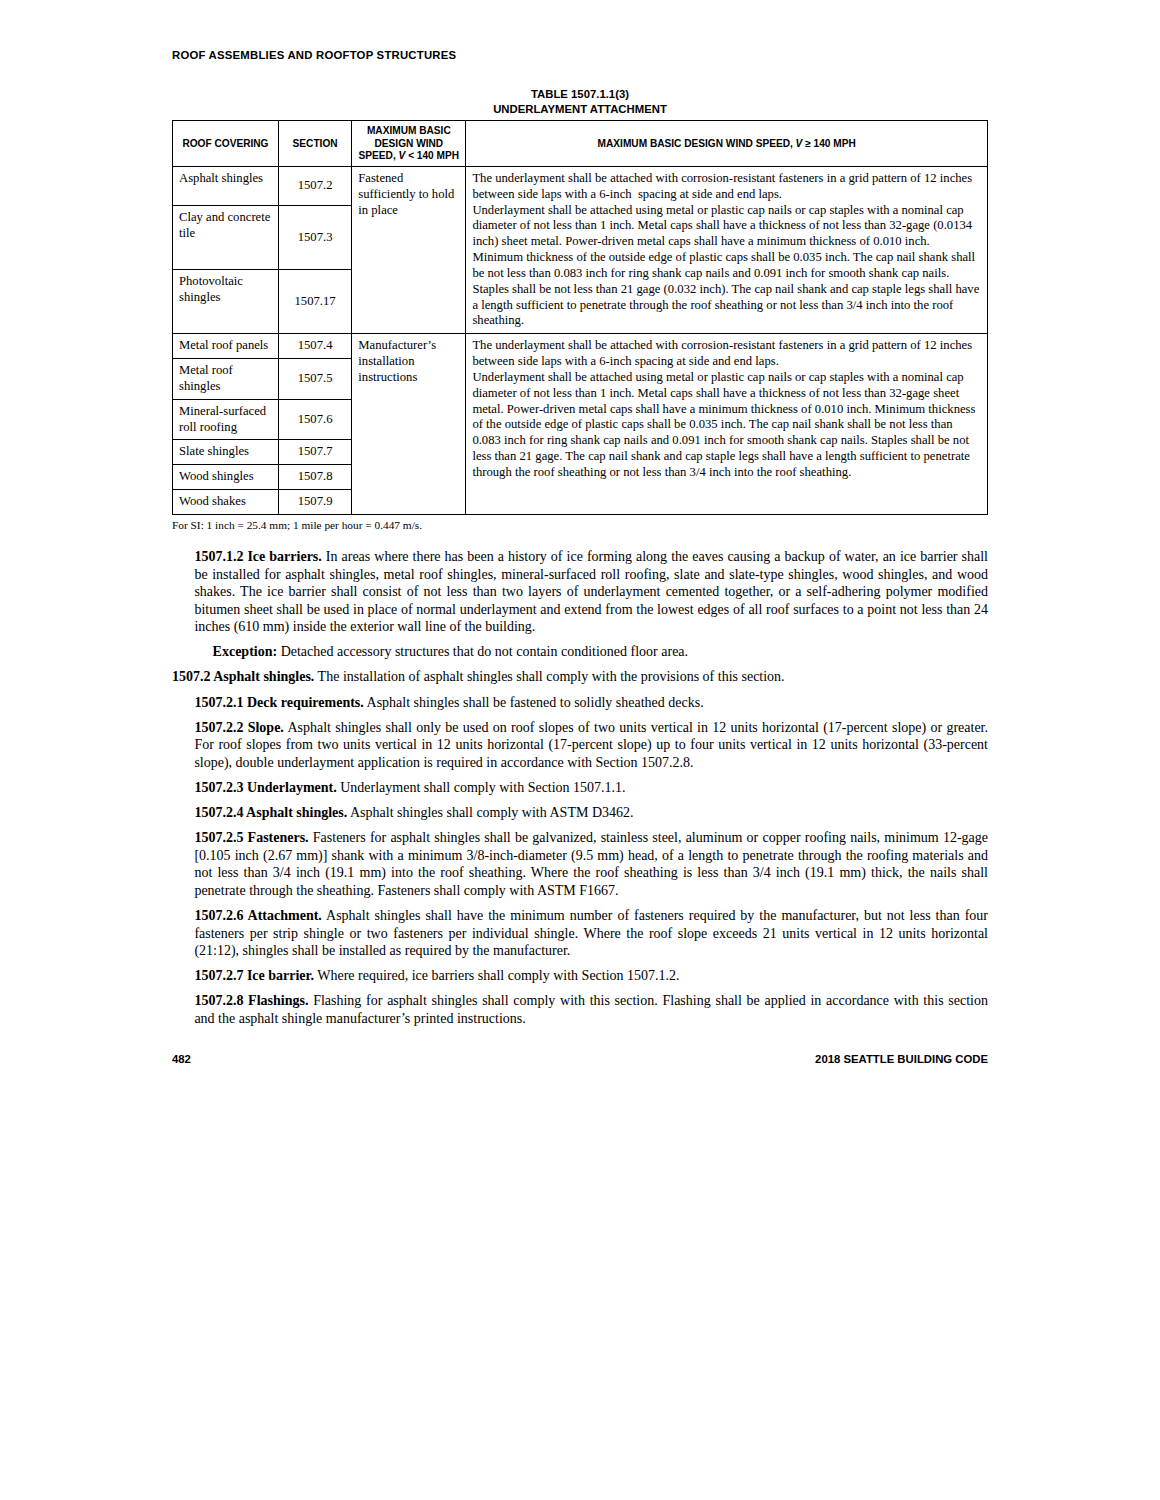ROOF ASSEMBLIES AND ROOFTOP STRUCTURES
TABLE 1507.1.1(3)
UNDERLAYMENT ATTACHMENT
| ROOF COVERING | SECTION | MAXIMUM BASIC DESIGN WIND SPEED, V < 140 MPH | MAXIMUM BASIC DESIGN WIND SPEED, V ≥ 140 MPH |
| --- | --- | --- | --- |
| Asphalt shingles | 1507.2 | Fastened sufficiently to hold in place | The underlayment shall be attached with corrosion-resistant fasteners in a grid pattern of 12 inches between side laps with a 6-inch spacing at side and end laps. Underlayment shall be attached using metal or plastic cap nails or cap staples with a nominal cap diameter of not less than 1 inch. Metal caps shall have a thickness of not less than 32-gage (0.0134 inch) sheet metal. Power-driven metal caps shall have a minimum thickness of 0.010 inch. Minimum thickness of the outside edge of plastic caps shall be 0.035 inch. The cap nail shank shall be not less than 0.083 inch for ring shank cap nails and 0.091 inch for smooth shank cap nails. Staples shall be not less than 21 gage (0.032 inch). The cap nail shank and cap staple legs shall have a length sufficient to penetrate through the roof sheathing or not less than 3/4 inch into the roof sheathing. |
| Clay and concrete tile | 1507.3 |
| Photovoltaic shingles | 1507.17 |
| Metal roof panels | 1507.4 | Manufacturer’s installation instructions | The underlayment shall be attached with corrosion-resistant fasteners in a grid pattern of 12 inches between side laps with a 6-inch spacing at side and end laps. Underlayment shall be attached using metal or plastic cap nails or cap staples with a nominal cap diameter of not less than 1 inch. Metal caps shall have a thickness of not less than 32-gage sheet metal. Power-driven metal caps shall have a minimum thickness of 0.010 inch. Minimum thickness of the outside edge of plastic caps shall be 0.035 inch. The cap nail shank shall be not less than 0.083 inch for ring shank cap nails and 0.091 inch for smooth shank cap nails. Staples shall be not less than 21 gage. The cap nail shank and cap staple legs shall have a length sufficient to penetrate through the roof sheathing or not less than 3/4 inch into the roof sheathing. |
| Metal roof shingles | 1507.5 |
| Mineral-surfaced roll roofing | 1507.6 |
| Slate shingles | 1507.7 |
| Wood shingles | 1507.8 |
| Wood shakes | 1507.9 |
For SI: 1 inch = 25.4 mm; 1 mile per hour = 0.447 m/s.
1507.1.2 Ice barriers. In areas where there has been a history of ice forming along the eaves causing a backup of water, an ice barrier shall be installed for asphalt shingles, metal roof shingles, mineral-surfaced roll roofing, slate and slate-type shingles, wood shingles, and wood shakes. The ice barrier shall consist of not less than two layers of underlayment cemented together, or a self-adhering polymer modified bitumen sheet shall be used in place of normal underlayment and extend from the lowest edges of all roof surfaces to a point not less than 24 inches (610 mm) inside the exterior wall line of the building.
Exception: Detached accessory structures that do not contain conditioned floor area.
1507.2 Asphalt shingles. The installation of asphalt shingles shall comply with the provisions of this section.
1507.2.1 Deck requirements. Asphalt shingles shall be fastened to solidly sheathed decks.
1507.2.2 Slope. Asphalt shingles shall only be used on roof slopes of two units vertical in 12 units horizontal (17-percent slope) or greater. For roof slopes from two units vertical in 12 units horizontal (17-percent slope) up to four units vertical in 12 units horizontal (33-percent slope), double underlayment application is required in accordance with Section 1507.2.8.
1507.2.3 Underlayment. Underlayment shall comply with Section 1507.1.1.
1507.2.4 Asphalt shingles. Asphalt shingles shall comply with ASTM D3462.
1507.2.5 Fasteners. Fasteners for asphalt shingles shall be galvanized, stainless steel, aluminum or copper roofing nails, minimum 12-gage [0.105 inch (2.67 mm)] shank with a minimum 3/8-inch-diameter (9.5 mm) head, of a length to penetrate through the roofing materials and not less than 3/4 inch (19.1 mm) into the roof sheathing. Where the roof sheathing is less than 3/4 inch (19.1 mm) thick, the nails shall penetrate through the sheathing. Fasteners shall comply with ASTM F1667.
1507.2.6 Attachment. Asphalt shingles shall have the minimum number of fasteners required by the manufacturer, but not less than four fasteners per strip shingle or two fasteners per individual shingle. Where the roof slope exceeds 21 units vertical in 12 units horizontal (21:12), shingles shall be installed as required by the manufacturer.
1507.2.7 Ice barrier. Where required, ice barriers shall comply with Section 1507.1.2.
1507.2.8 Flashings. Flashing for asphalt shingles shall comply with this section. Flashing shall be applied in accordance with this section and the asphalt shingle manufacturer’s printed instructions.
482 2018 SEATTLE BUILDING CODE